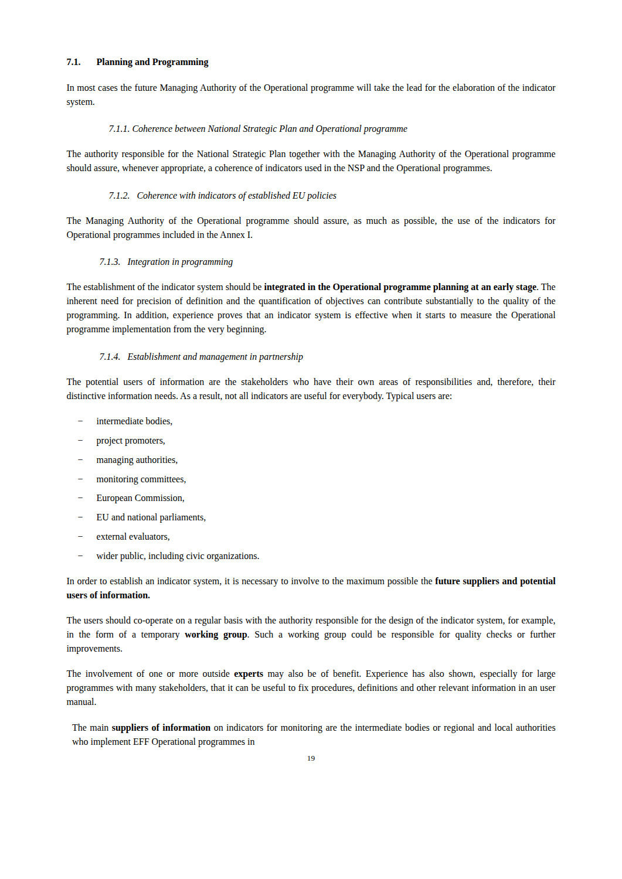7.1. Planning and Programming
In most cases the future Managing Authority of the Operational programme will take the lead for the elaboration of the indicator system.
7.1.1. Coherence between National Strategic Plan and Operational programme
The authority responsible for the National Strategic Plan together with the Managing Authority of the Operational programme should assure, whenever appropriate, a coherence of indicators used in the NSP and the Operational programmes.
7.1.2. Coherence with indicators of established EU policies
The Managing Authority of the Operational programme should assure, as much as possible, the use of the indicators for Operational programmes included in the Annex I.
7.1.3. Integration in programming
The establishment of the indicator system should be integrated in the Operational programme planning at an early stage. The inherent need for precision of definition and the quantification of objectives can contribute substantially to the quality of the programming. In addition, experience proves that an indicator system is effective when it starts to measure the Operational programme implementation from the very beginning.
7.1.4. Establishment and management in partnership
The potential users of information are the stakeholders who have their own areas of responsibilities and, therefore, their distinctive information needs. As a result, not all indicators are useful for everybody. Typical users are:
intermediate bodies,
project promoters,
managing authorities,
monitoring committees,
European Commission,
EU and national parliaments,
external evaluators,
wider public, including civic organizations.
In order to establish an indicator system, it is necessary to involve to the maximum possible the future suppliers and potential users of information.
The users should co-operate on a regular basis with the authority responsible for the design of the indicator system, for example, in the form of a temporary working group. Such a working group could be responsible for quality checks or further improvements.
The involvement of one or more outside experts may also be of benefit. Experience has also shown, especially for large programmes with many stakeholders, that it can be useful to fix procedures, definitions and other relevant information in an user manual.
The main suppliers of information on indicators for monitoring are the intermediate bodies or regional and local authorities who implement EFF Operational programmes in
19